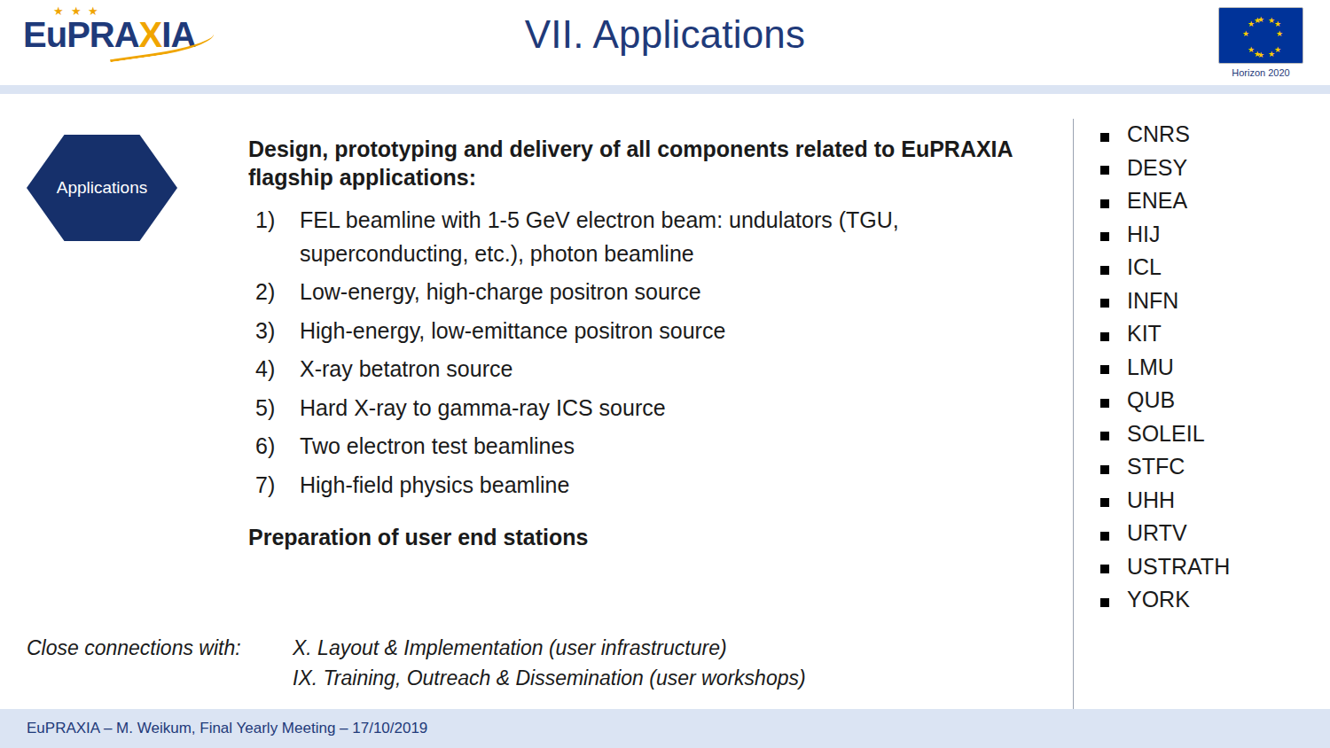★ ★ ★
Eu PRA XIA
VII. Applications
★ ★ ★ ★ ★ ★ ★ ★ ★ ★ ★ ★
Horizon 2020
Applications
Design, prototyping and delivery of all components related to EuPRAXIA flagship applications:
FEL beamline with 1-5 GeV electron beam: undulators (TGU, superconducting, etc.), photon beamline
Low-energy, high-charge positron source
High-energy, low-emittance positron source
X-ray betatron source
Hard X-ray to gamma-ray ICS source
Two electron test beamlines
High-field physics beamline
Preparation of user end stations
Close connections with: X. Layout & Implementation (user infrastructure)
IX. Training, Outreach & Dissemination (user workshops)
CNRS
DESY
ENEA
HIJ
ICL
INFN
KIT
LMU
QUB
SOLEIL
STFC
UHH
URTV
USTRATH
YORK
EuPRAXIA – M. Weikum, Final Yearly Meeting – 17/10/2019